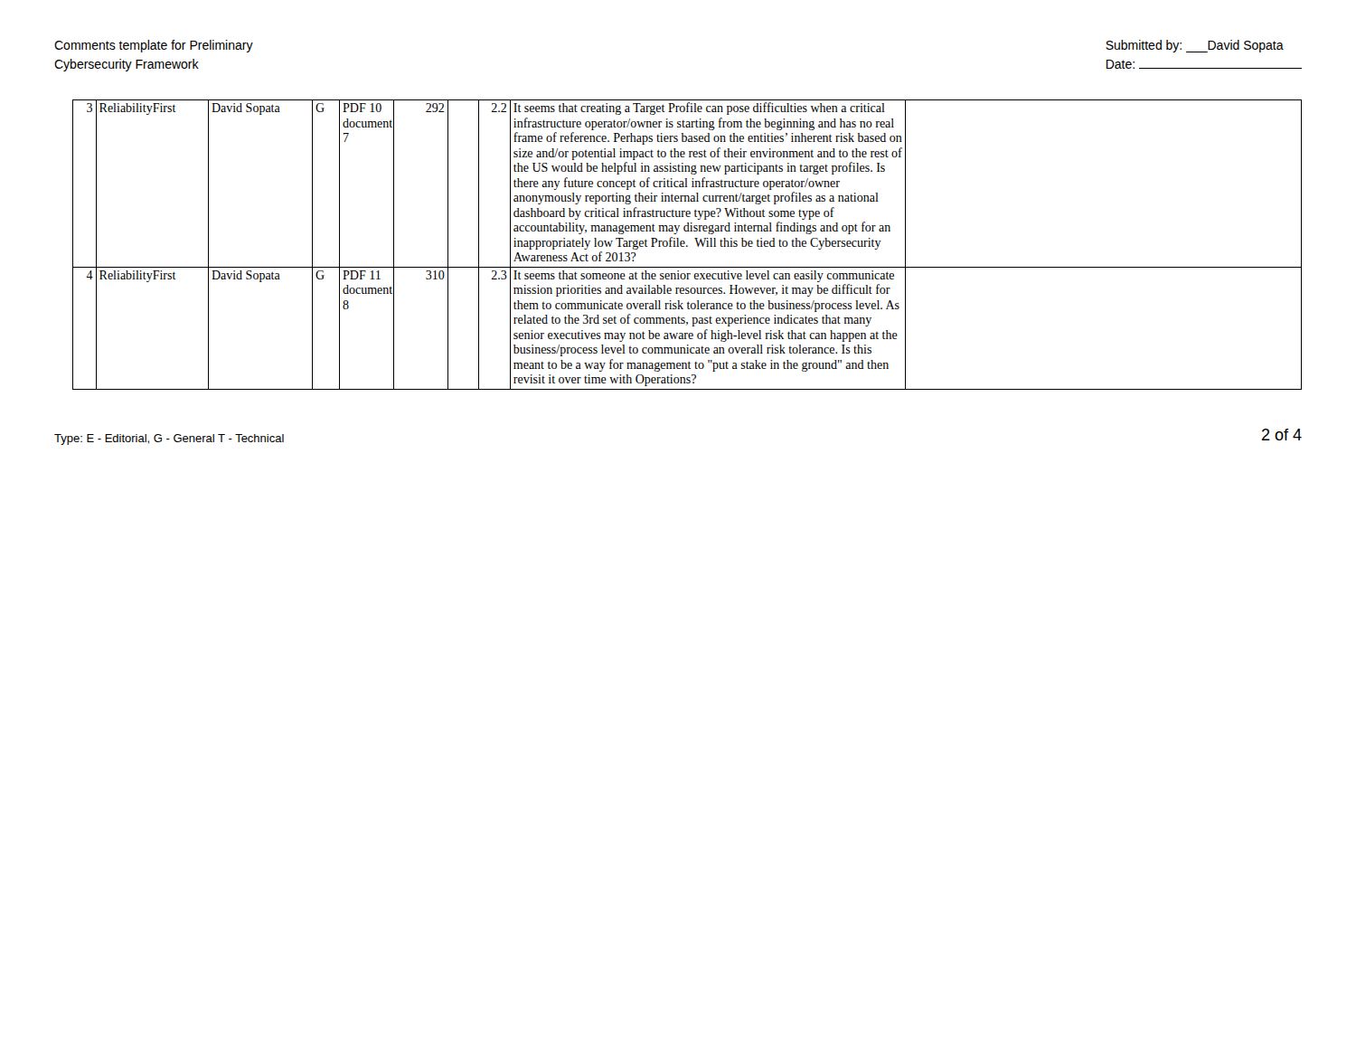Comments template for Preliminary
Cybersecurity Framework
Submitted by: ___David Sopata
Date:
| | 3 | ReliabilityFirst | David Sopata | G | PDF 10 document 7 | 292 | | 2.2 | It seems that creating a Target Profile can pose difficulties when a critical infrastructure operator/owner is starting from the beginning and has no real frame of reference. Perhaps tiers based on the entities’ inherent risk based on size and/or potential impact to the rest of their environment and to the rest of the US would be helpful in assisting new participants in target profiles. Is there any future concept of critical infrastructure operator/owner anonymously reporting their internal current/target profiles as a national dashboard by critical infrastructure type? Without some type of accountability, management may disregard internal findings and opt for an inappropriately low Target Profile. Will this be tied to the Cybersecurity Awareness Act of 2013? | |
| | 4 | ReliabilityFirst | David Sopata | G | PDF 11 document 8 | 310 | | 2.3 | It seems that someone at the senior executive level can easily communicate mission priorities and available resources. However, it may be difficult for them to communicate overall risk tolerance to the business/process level. As related to the 3rd set of comments, past experience indicates that many senior executives may not be aware of high-level risk that can happen at the business/process level to communicate an overall risk tolerance. Is this meant to be a way for management to "put a stake in the ground" and then revisit it over time with Operations? | |
Type: E - Editorial, G - General T - Technical
2 of 4